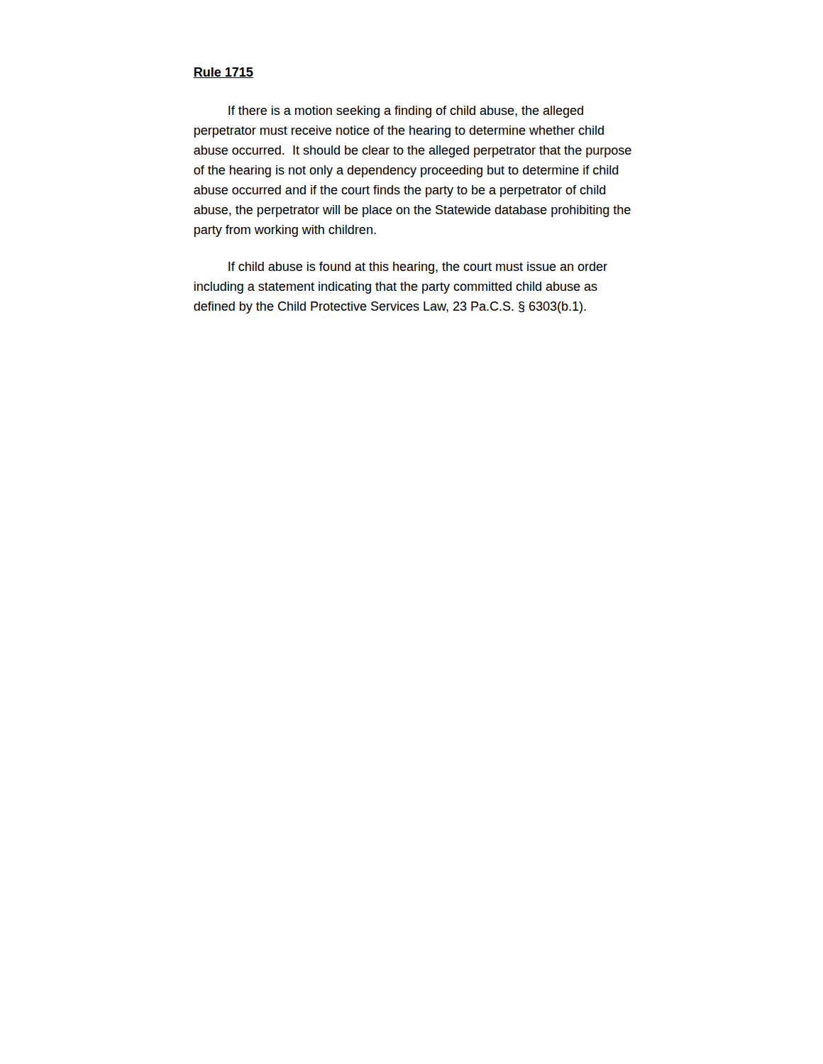Rule 1715
If there is a motion seeking a finding of child abuse, the alleged perpetrator must receive notice of the hearing to determine whether child abuse occurred. It should be clear to the alleged perpetrator that the purpose of the hearing is not only a dependency proceeding but to determine if child abuse occurred and if the court finds the party to be a perpetrator of child abuse, the perpetrator will be place on the Statewide database prohibiting the party from working with children.
If child abuse is found at this hearing, the court must issue an order including a statement indicating that the party committed child abuse as defined by the Child Protective Services Law, 23 Pa.C.S. § 6303(b.1).